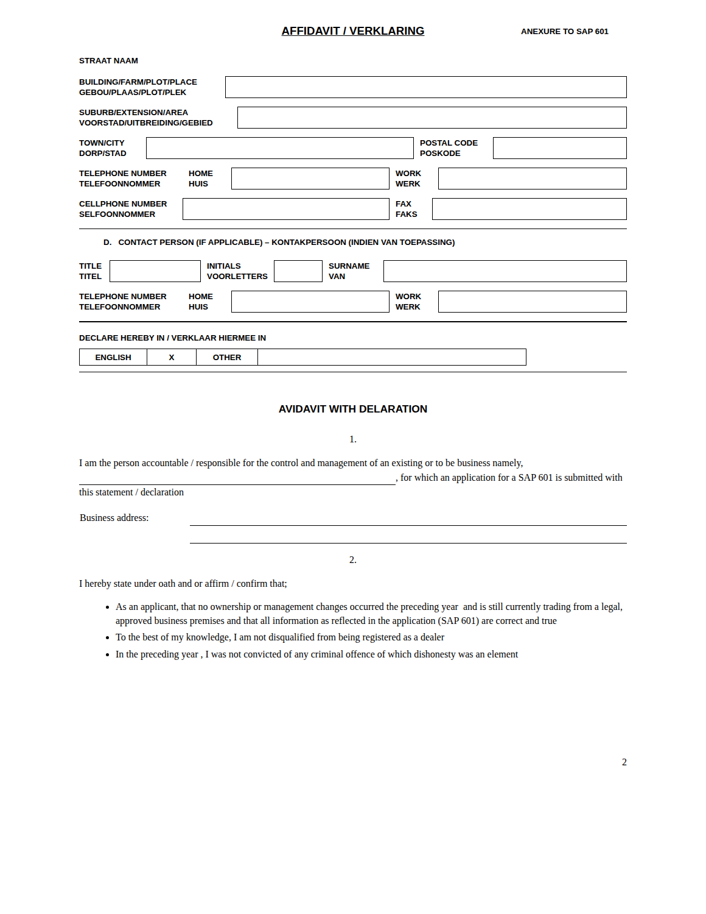AFFIDAVIT / VERKLARING ANEXURE TO SAP 601
STRAAT NAAM
| BUILDING/FARM/PLOT/PLACE GEBOU/PLAAS/PLOT/PLEK | |
| SUBURB/EXTENSION/AREA VOORSTAD/UITBREIDING/GEBIED | |
| TOWN/CITY DORP/STAD | | POSTAL CODE POSKODE | |
| TELEPHONE NUMBER TELEFOONNOMMER | HOME HUIS | | WORK WERK | |
| CELLPHONE NUMBER SELFOONNOMMER | | FAX FAKS | |
D. CONTACT PERSON (IF APPLICABLE) – KONTAKPERSOON (INDIEN VAN TOEPASSING)
| TITLE TITEL | | INITIALS VOORLETTERS | | SURNAME VAN | |
| TELEPHONE NUMBER TELEFOONNOMMER | HOME HUIS | | WORK WERK | |
DECLARE HEREBY IN / VERKLAAR HIERMEE IN
| ENGLISH | X | OTHER | |
AVIDAVIT WITH DELARATION
1.
I am the person accountable / responsible for the control and management of an existing or to be business namely, , for which an application for a SAP 601 is submitted with this statement / declaration
| Business address: | |
2.
I hereby state under oath and or affirm / confirm that;
As an applicant, that no ownership or management changes occurred the preceding year and is still currently trading from a legal, approved business premises and that all information as reflected in the application (SAP 601) are correct and true
To the best of my knowledge, I am not disqualified from being registered as a dealer
In the preceding year , I was not convicted of any criminal offence of which dishonesty was an element
2